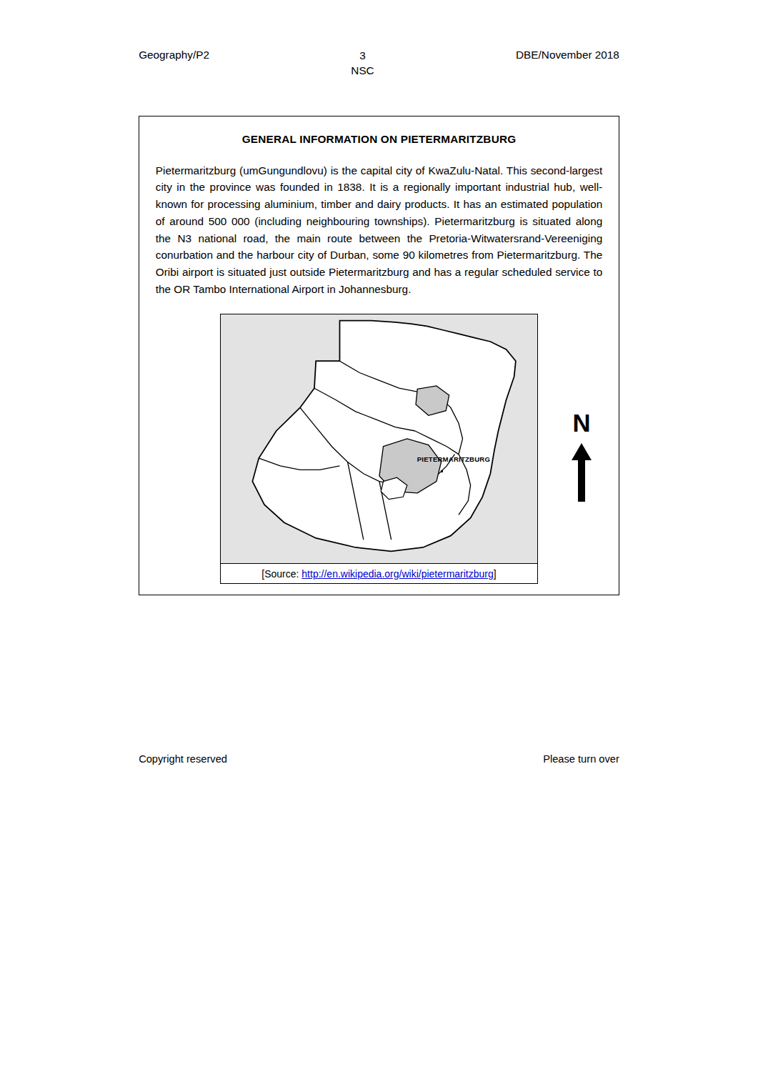Geography/P2
3
NSC
DBE/November 2018
GENERAL INFORMATION ON PIETERMARITZBURG
Pietermaritzburg (umGungundlovu) is the capital city of KwaZulu-Natal. This second-largest city in the province was founded in 1838. It is a regionally important industrial hub, well-known for processing aluminium, timber and dairy products. It has an estimated population of around 500 000 (including neighbouring townships). Pietermaritzburg is situated along the N3 national road, the main route between the Pretoria-Witwatersrand-Vereeniging conurbation and the harbour city of Durban, some 90 kilometres from Pietermaritzburg. The Oribi airport is situated just outside Pietermaritzburg and has a regular scheduled service to the OR Tambo International Airport in Johannesburg.
PIETERMARITZBURG
[Source: http://en.wikipedia.org/wiki/pietermaritzburg]
N
Copyright reserved
Please turn over